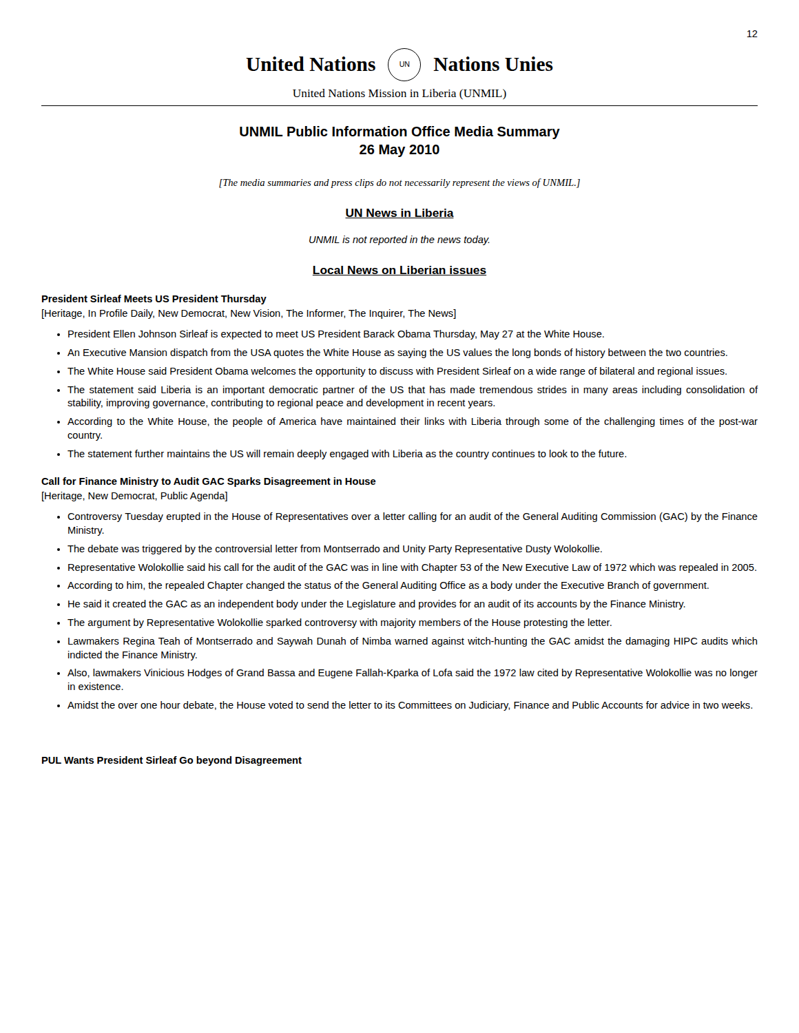12
United Nations UN Nations Unies
United Nations Mission in Liberia (UNMIL)
UNMIL Public Information Office Media Summary
26 May 2010
[The media summaries and press clips do not necessarily represent the views of UNMIL.]
UN News in Liberia
UNMIL is not reported in the news today.
Local News on Liberian issues
President Sirleaf Meets US President Thursday
[Heritage, In Profile Daily, New Democrat, New Vision, The Informer, The Inquirer, The News]
President Ellen Johnson Sirleaf is expected to meet US President Barack Obama Thursday, May 27 at the White House.
An Executive Mansion dispatch from the USA quotes the White House as saying the US values the long bonds of history between the two countries.
The White House said President Obama welcomes the opportunity to discuss with President Sirleaf on a wide range of bilateral and regional issues.
The statement said Liberia is an important democratic partner of the US that has made tremendous strides in many areas including consolidation of stability, improving governance, contributing to regional peace and development in recent years.
According to the White House, the people of America have maintained their links with Liberia through some of the challenging times of the post-war country.
The statement further maintains the US will remain deeply engaged with Liberia as the country continues to look to the future.
Call for Finance Ministry to Audit GAC Sparks Disagreement in House
[Heritage, New Democrat, Public Agenda]
Controversy Tuesday erupted in the House of Representatives over a letter calling for an audit of the General Auditing Commission (GAC) by the Finance Ministry.
The debate was triggered by the controversial letter from Montserrado and Unity Party Representative Dusty Wolokollie.
Representative Wolokollie said his call for the audit of the GAC was in line with Chapter 53 of the New Executive Law of 1972 which was repealed in 2005.
According to him, the repealed Chapter changed the status of the General Auditing Office as a body under the Executive Branch of government.
He said it created the GAC as an independent body under the Legislature and provides for an audit of its accounts by the Finance Ministry.
The argument by Representative Wolokollie sparked controversy with majority members of the House protesting the letter.
Lawmakers Regina Teah of Montserrado and Saywah Dunah of Nimba warned against witch-hunting the GAC amidst the damaging HIPC audits which indicted the Finance Ministry.
Also, lawmakers Vinicious Hodges of Grand Bassa and Eugene Fallah-Kparka of Lofa said the 1972 law cited by Representative Wolokollie was no longer in existence.
Amidst the over one hour debate, the House voted to send the letter to its Committees on Judiciary, Finance and Public Accounts for advice in two weeks.
PUL Wants President Sirleaf Go beyond Disagreement